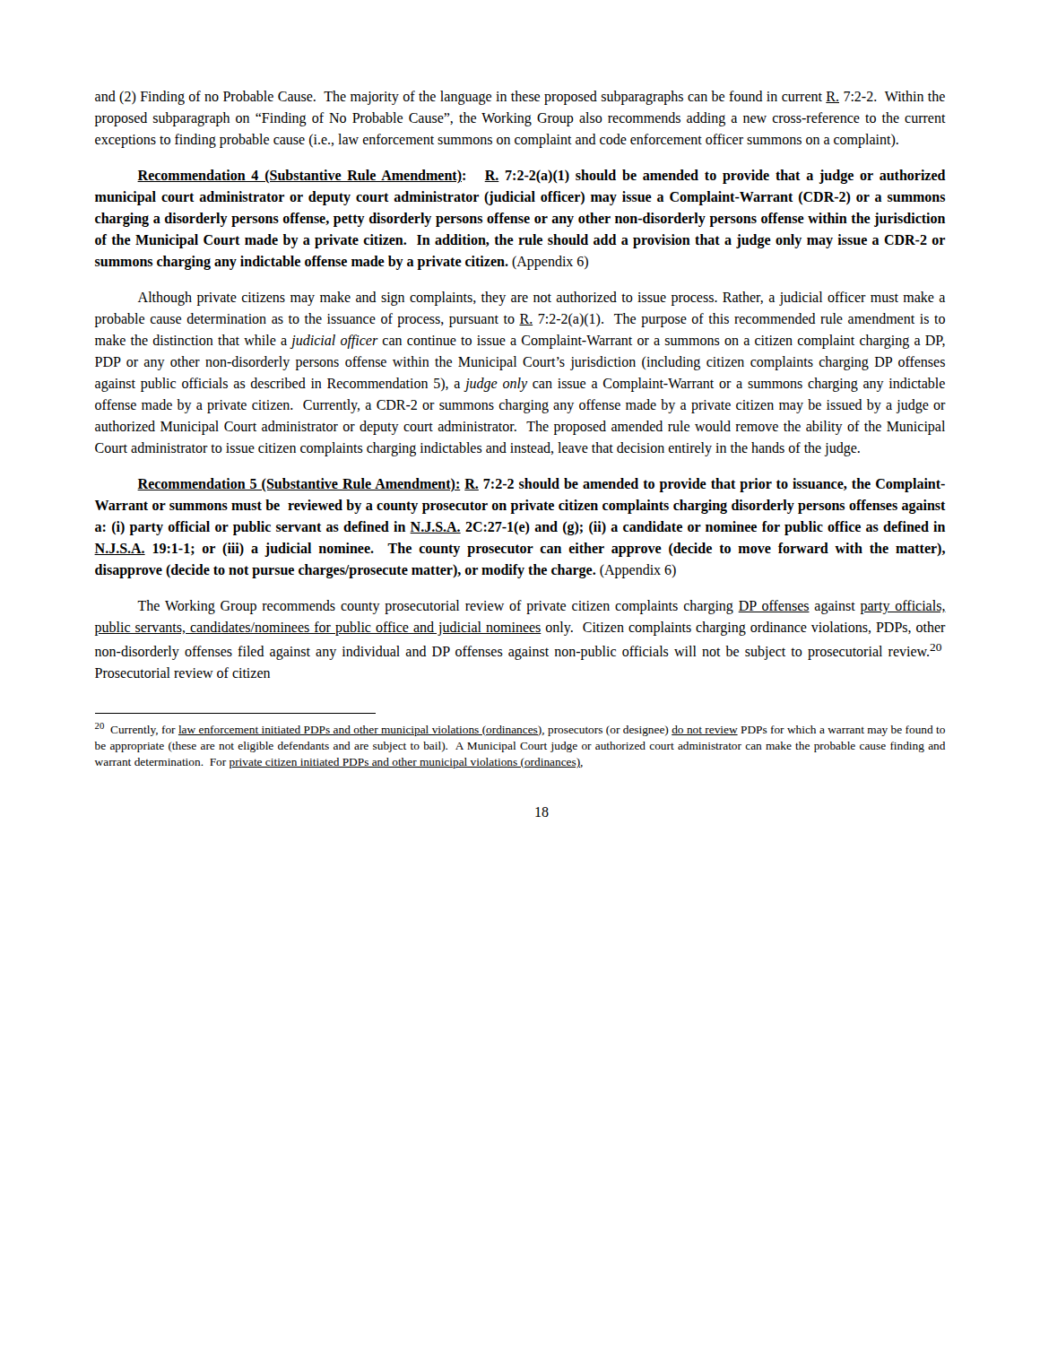and (2) Finding of no Probable Cause. The majority of the language in these proposed subparagraphs can be found in current R. 7:2-2. Within the proposed subparagraph on “Finding of No Probable Cause”, the Working Group also recommends adding a new cross-reference to the current exceptions to finding probable cause (i.e., law enforcement summons on complaint and code enforcement officer summons on a complaint).
Recommendation 4 (Substantive Rule Amendment): R. 7:2-2(a)(1) should be amended to provide that a judge or authorized municipal court administrator or deputy court administrator (judicial officer) may issue a Complaint-Warrant (CDR-2) or a summons charging a disorderly persons offense, petty disorderly persons offense or any other non-disorderly persons offense within the jurisdiction of the Municipal Court made by a private citizen. In addition, the rule should add a provision that a judge only may issue a CDR-2 or summons charging any indictable offense made by a private citizen. (Appendix 6)
Although private citizens may make and sign complaints, they are not authorized to issue process. Rather, a judicial officer must make a probable cause determination as to the issuance of process, pursuant to R. 7:2-2(a)(1). The purpose of this recommended rule amendment is to make the distinction that while a judicial officer can continue to issue a Complaint-Warrant or a summons on a citizen complaint charging a DP, PDP or any other non-disorderly persons offense within the Municipal Court’s jurisdiction (including citizen complaints charging DP offenses against public officials as described in Recommendation 5), a judge only can issue a Complaint-Warrant or a summons charging any indictable offense made by a private citizen. Currently, a CDR-2 or summons charging any offense made by a private citizen may be issued by a judge or authorized Municipal Court administrator or deputy court administrator. The proposed amended rule would remove the ability of the Municipal Court administrator to issue citizen complaints charging indictables and instead, leave that decision entirely in the hands of the judge.
Recommendation 5 (Substantive Rule Amendment): R. 7:2-2 should be amended to provide that prior to issuance, the Complaint-Warrant or summons must be reviewed by a county prosecutor on private citizen complaints charging disorderly persons offenses against a: (i) party official or public servant as defined in N.J.S.A. 2C:27-1(e) and (g); (ii) a candidate or nominee for public office as defined in N.J.S.A. 19:1-1; or (iii) a judicial nominee. The county prosecutor can either approve (decide to move forward with the matter), disapprove (decide to not pursue charges/prosecute matter), or modify the charge. (Appendix 6)
The Working Group recommends county prosecutorial review of private citizen complaints charging DP offenses against party officials, public servants, candidates/nominees for public office and judicial nominees only. Citizen complaints charging ordinance violations, PDPs, other non-disorderly offenses filed against any individual and DP offenses against non-public officials will not be subject to prosecutorial review.20 Prosecutorial review of citizen
20 Currently, for law enforcement initiated PDPs and other municipal violations (ordinances), prosecutors (or designee) do not review PDPs for which a warrant may be found to be appropriate (these are not eligible defendants and are subject to bail). A Municipal Court judge or authorized court administrator can make the probable cause finding and warrant determination. For private citizen initiated PDPs and other municipal violations (ordinances),
18